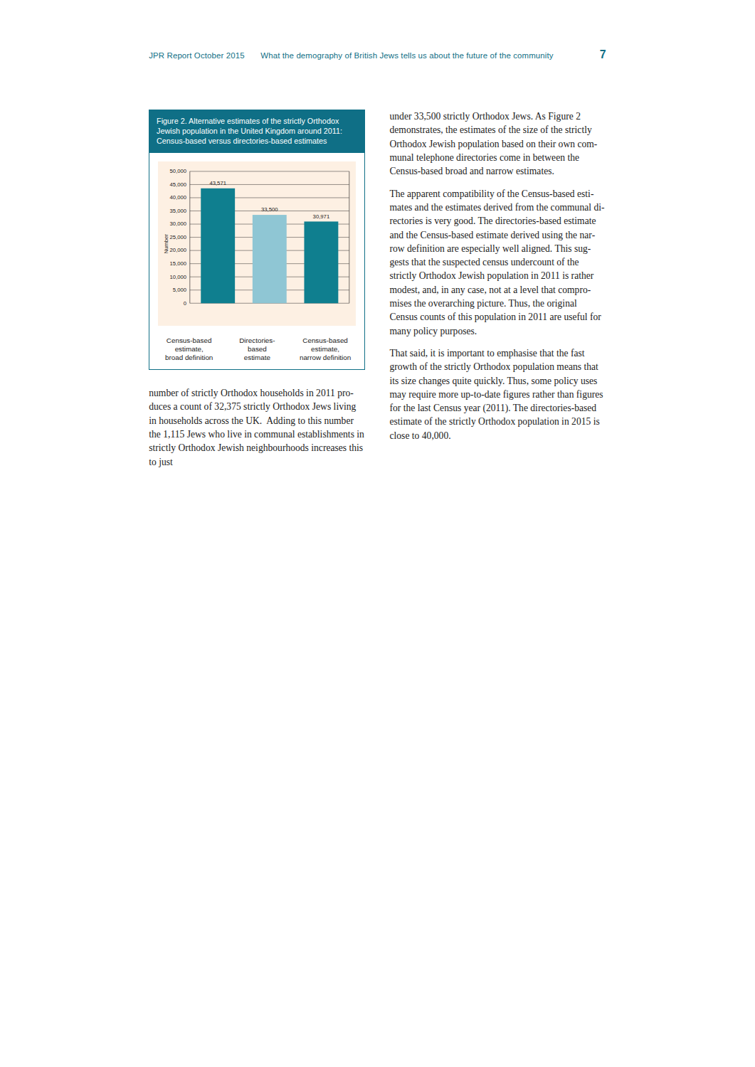JPR Report October 2015 What the demography of British Jews tells us about the future of the community 7
Figure 2. Alternative estimates of the strictly Orthodox Jewish population in the United Kingdom around 2011: Census-based versus directories-based estimates
50,000 45,000 40,000 35,000 30,000 25,000 20,000 15,000 10,000 5,000 0 Number 43,571 33,500 30,971
Census-based
estimate,
broad definition
Directories-
based
estimate
Census-based
estimate,
narrow definition
number of strictly Orthodox households in 2011 produces a count of 32,375 strictly Orthodox Jews living in households across the UK. Adding to this number the 1,115 Jews who live in communal establishments in strictly Orthodox Jewish neighbourhoods increases this to just
under 33,500 strictly Orthodox Jews. As Figure 2 demonstrates, the estimates of the size of the strictly Orthodox Jewish population based on their own communal telephone directories come in between the Census-based broad and narrow estimates.
The apparent compatibility of the Census-based estimates and the estimates derived from the communal directories is very good. The directories-based estimate and the Census-based estimate derived using the narrow definition are especially well aligned. This suggests that the suspected census undercount of the strictly Orthodox Jewish population in 2011 is rather modest, and, in any case, not at a level that compromises the overarching picture. Thus, the original Census counts of this population in 2011 are useful for many policy purposes.
That said, it is important to emphasise that the fast growth of the strictly Orthodox population means that its size changes quite quickly. Thus, some policy uses may require more up-to-date figures rather than figures for the last Census year (2011). The directories-based estimate of the strictly Orthodox population in 2015 is close to 40,000.